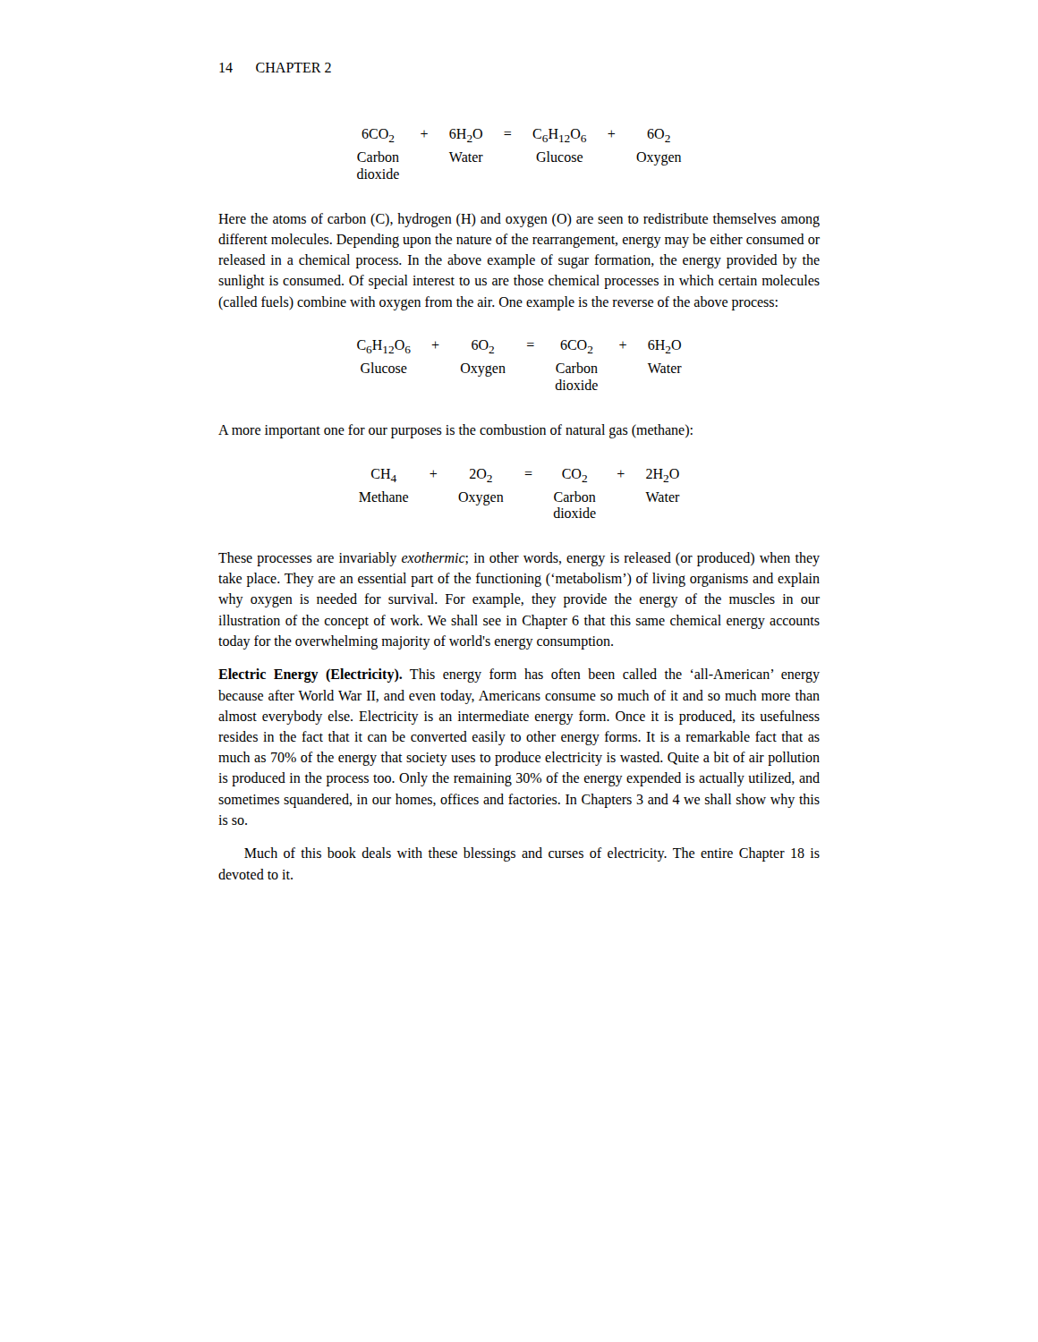14 CHAPTER 2
| 6CO 2 | + | 6H 2 O | = | C 6 H 12 O 6 | + | 6O 2 |
| Carbon dioxide | | Water | | Glucose | | Oxygen |
Here the atoms of carbon (C), hydrogen (H) and oxygen (O) are seen to redistribute themselves among different molecules. Depending upon the nature of the rearrangement, energy may be either consumed or released in a chemical process. In the above example of sugar formation, the energy provided by the sunlight is consumed. Of special interest to us are those chemical processes in which certain molecules (called fuels) combine with oxygen from the air. One example is the reverse of the above process:
| C 6 H 12 O 6 | + | 6O 2 | = | 6CO 2 | + | 6H 2 O |
| Glucose | | Oxygen | | Carbon dioxide | | Water |
A more important one for our purposes is the combustion of natural gas (methane):
| CH 4 | + | 2O 2 | = | CO 2 | + | 2H 2 O |
| Methane | | Oxygen | | Carbon dioxide | | Water |
These processes are invariably exothermic; in other words, energy is released (or produced) when they take place. They are an essential part of the functioning (‘metabolism’) of living organisms and explain why oxygen is needed for survival. For example, they provide the energy of the muscles in our illustration of the concept of work. We shall see in Chapter 6 that this same chemical energy accounts today for the overwhelming majority of world's energy consumption.
Electric Energy (Electricity). This energy form has often been called the ‘all-American’ energy because after World War II, and even today, Americans consume so much of it and so much more than almost everybody else. Electricity is an intermediate energy form. Once it is produced, its usefulness resides in the fact that it can be converted easily to other energy forms. It is a remarkable fact that as much as 70% of the energy that society uses to produce electricity is wasted. Quite a bit of air pollution is produced in the process too. Only the remaining 30% of the energy expended is actually utilized, and sometimes squandered, in our homes, offices and factories. In Chapters 3 and 4 we shall show why this is so.
Much of this book deals with these blessings and curses of electricity. The entire Chapter 18 is devoted to it.